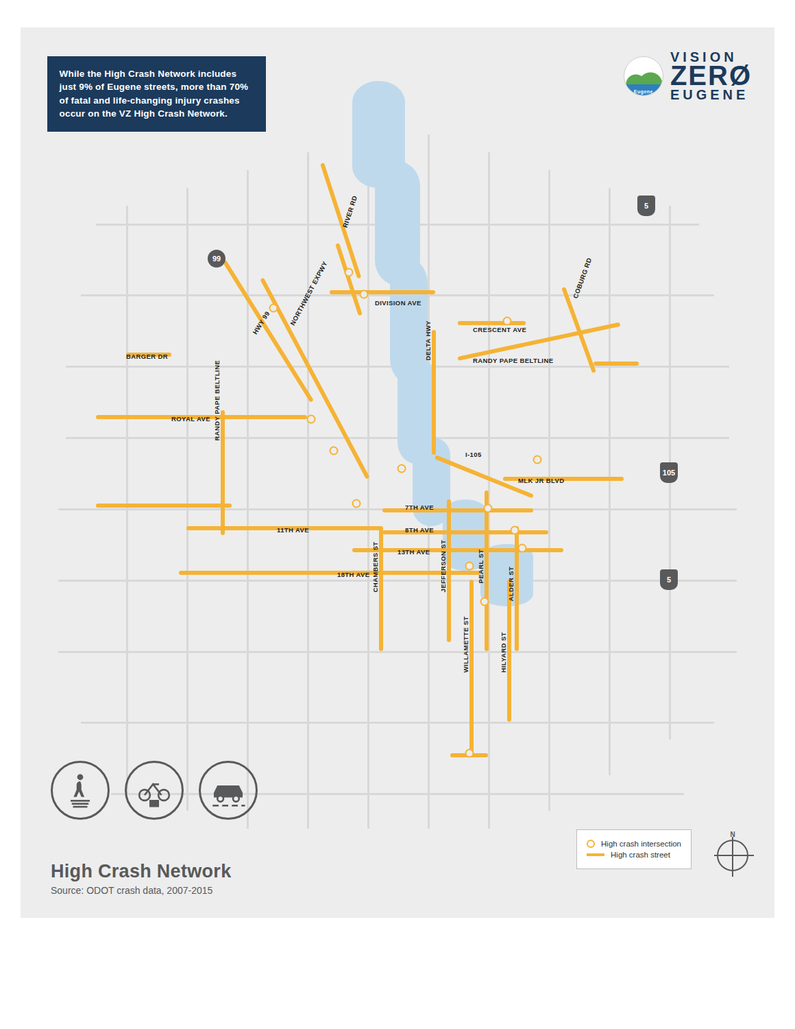While the High Crash Network includes just 9% of Eugene streets, more than 70% of fatal and life-changing injury crashes occur on the VZ High Crash Network.
Eugene
VISION
ZERØ
EUGENE
99
5
105
5
RIVER RD
DIVISION AVE
CRESCENT AVE
COBURG RD
HWY 99
NORTHWEST EXPWY
BARGER DR
RANDY PAPE BELTLINE
DELTA HWY
ROYAL AVE
RANDY PAPE BELTLINE
I-105
MLK JR BLVD
7TH AVE
8TH AVE
11TH AVE
13TH AVE
18TH AVE
CHAMBERS ST
JEFFERSON ST
PEARL ST
ALDER ST
WILLAMETTE ST
HILYARD ST
High Crash Network
Source: ODOT crash data, 2007-2015
High crash intersection
High crash street
N